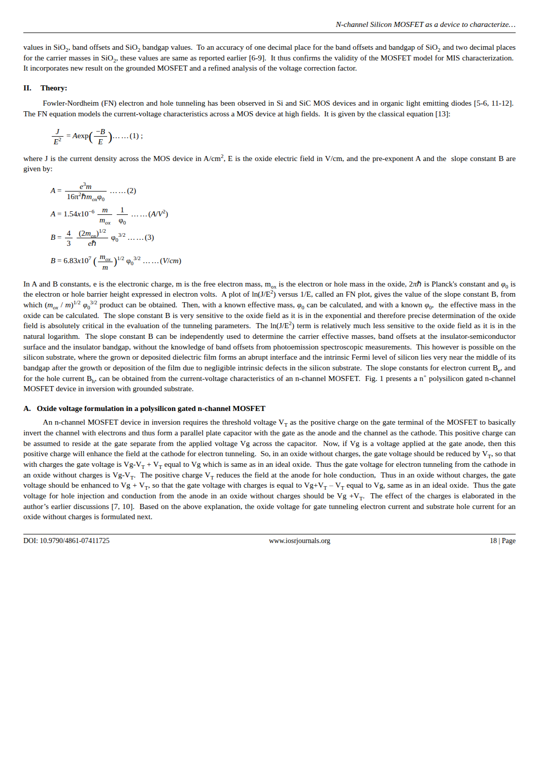N-channel Silicon MOSFET as a device to characterize…
values in SiO2, band offsets and SiO2 bandgap values. To an accuracy of one decimal place for the band offsets and bandgap of SiO2 and two decimal places for the carrier masses in SiO2, these values are same as reported earlier [6-9]. It thus confirms the validity of the MOSFET model for MIS characterization. It incorporates new result on the grounded MOSFET and a refined analysis of the voltage correction factor.
II. Theory:
Fowler-Nordheim (FN) electron and hole tunneling has been observed in Si and SiC MOS devices and in organic light emitting diodes [5-6, 11-12]. The FN equation models the current-voltage characteristics across a MOS device at high fields. It is given by the classical equation [13]:
JE2 = Aexp(−B E)……(1) ;
where J is the current density across the MOS device in A/cm2, E is the oxide electric field in V/cm, and the pre-exponent A and the slope constant B are given by:
A = e3m 16π2ℏmoxφ0 ……(2)
A = 1.54x10−6 mmox 1 φ0 ……(A/V2)
B = 43 (2mox)1/2 eℏ φ03/2 ……(3)
B = 6.83x107 (mox m)1/2 φ03/2 ……(V/cm)
In A and B constants, e is the electronic charge, m is the free electron mass, mox is the electron or hole mass in the oxide, 2πℏ is Planck's constant and φ0 is the electron or hole barrier height expressed in electron volts. A plot of ln(J/E2) versus 1/E, called an FN plot, gives the value of the slope constant B, from which (mox / m)1/2 φ03/2 product can be obtained. Then, with a known effective mass, φ0 can be calculated, and with a known φ0, the effective mass in the oxide can be calculated. The slope constant B is very sensitive to the oxide field as it is in the exponential and therefore precise determination of the oxide field is absolutely critical in the evaluation of the tunneling parameters. The ln(J/E2) term is relatively much less sensitive to the oxide field as it is in the natural logarithm. The slope constant B can be independently used to determine the carrier effective masses, band offsets at the insulator-semiconductor surface and the insulator bandgap, without the knowledge of band offsets from photoemission spectroscopic measurements. This however is possible on the silicon substrate, where the grown or deposited dielectric film forms an abrupt interface and the intrinsic Fermi level of silicon lies very near the middle of its bandgap after the growth or deposition of the film due to negligible intrinsic defects in the silicon substrate. The slope constants for electron current Be, and for the hole current Bh, can be obtained from the current-voltage characteristics of an n-channel MOSFET. Fig. 1 presents a n+ polysilicon gated n-channel MOSFET device in inversion with grounded substrate.
A. Oxide voltage formulation in a polysilicon gated n-channel MOSFET
An n-channel MOSFET device in inversion requires the threshold voltage VT as the positive charge on the gate terminal of the MOSFET to basically invert the channel with electrons and thus form a parallel plate capacitor with the gate as the anode and the channel as the cathode. This positive charge can be assumed to reside at the gate separate from the applied voltage Vg across the capacitor. Now, if Vg is a voltage applied at the gate anode, then this positive charge will enhance the field at the cathode for electron tunneling. So, in an oxide without charges, the gate voltage should be reduced by VT, so that with charges the gate voltage is Vg-VT + VT equal to Vg which is same as in an ideal oxide. Thus the gate voltage for electron tunneling from the cathode in an oxide without charges is Vg-VT. The positive charge VT reduces the field at the anode for hole conduction, Thus in an oxide without charges, the gate voltage should be enhanced to Vg + VT, so that the gate voltage with charges is equal to Vg+VT – VT equal to Vg, same as in an ideal oxide. Thus the gate voltage for hole injection and conduction from the anode in an oxide without charges should be Vg +VT. The effect of the charges is elaborated in the author’s earlier discussions [7, 10]. Based on the above explanation, the oxide voltage for gate tunneling electron current and substrate hole current for an oxide without charges is formulated next.
DOI: 10.9790/4861-07411725 www.iosrjournals.org 18 | Page